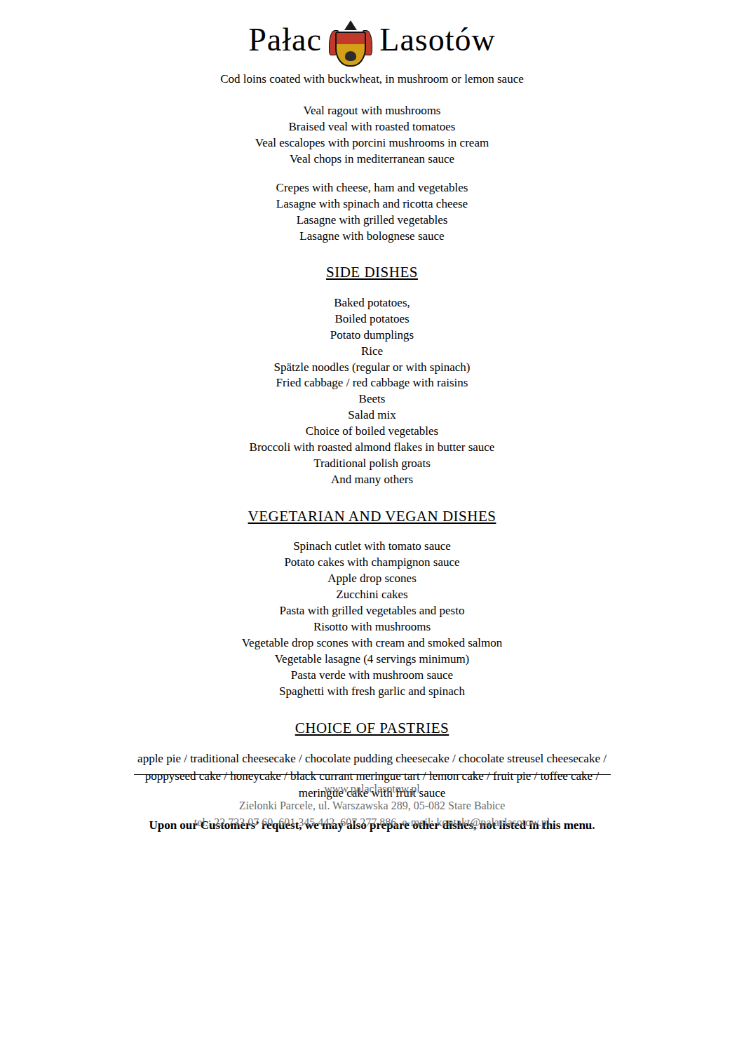Pałac Lasotów
Cod loins coated with buckwheat, in mushroom or lemon sauce
Veal ragout with mushrooms
Braised veal with roasted tomatoes
Veal escalopes with porcini mushrooms in cream
Veal chops in mediterranean sauce
Crepes with cheese, ham and vegetables
Lasagne with spinach and ricotta cheese
Lasagne with grilled vegetables
Lasagne with bolognese sauce
SIDE DISHES
Baked potatoes,
Boiled potatoes
Potato dumplings
Rice
Spätzle noodles (regular or with spinach)
Fried cabbage / red cabbage with raisins
Beets
Salad mix
Choice of boiled vegetables
Broccoli with roasted almond flakes in butter sauce
Traditional polish groats
And many others
VEGETARIAN AND VEGAN DISHES
Spinach cutlet with tomato sauce
Potato cakes with champignon sauce
Apple drop scones
Zucchini cakes
Pasta with grilled vegetables and pesto
Risotto with mushrooms
Vegetable drop scones with cream and smoked salmon
Vegetable lasagne (4 servings minimum)
Pasta verde with mushroom sauce
Spaghetti with fresh garlic and spinach
CHOICE OF PASTRIES
apple pie / traditional cheesecake / chocolate pudding cheesecake / chocolate streusel cheesecake / poppyseed cake / honeycake / black currant meringue tart / lemon cake / fruit pie / toffee cake / meringue cake with fruit sauce
Upon our Customers’ request, we may also prepare other dishes, not listed in this menu.
www.palaclasotow.pl
Zielonki Parcele, ul. Warszawska 289, 05-082 Stare Babice
tel.: 22 733 07 60, 601 345 442, 607 277 886, e-mail: kontakt@palaclasotow.pl